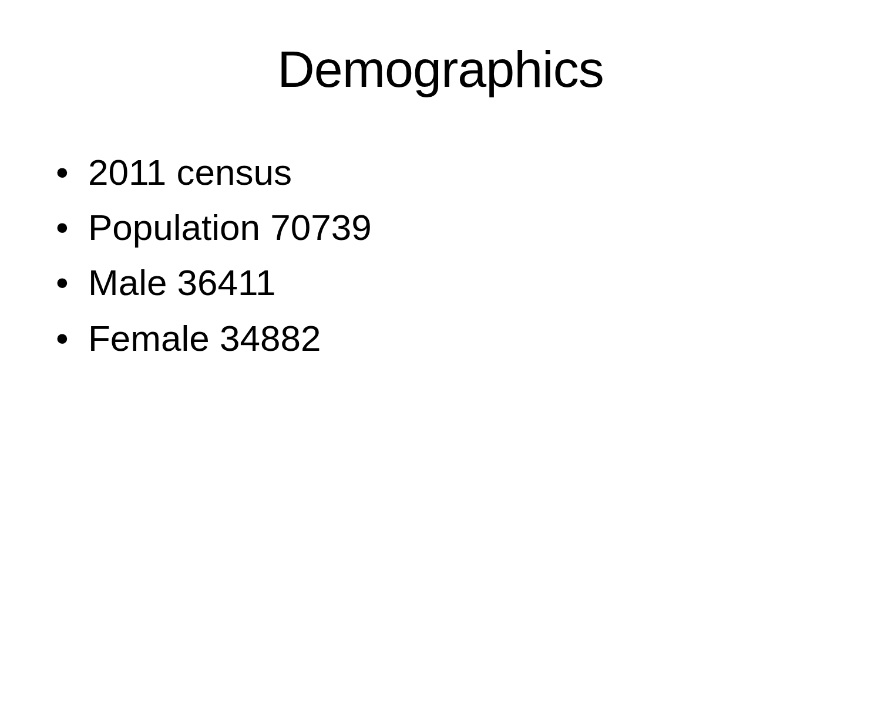Demographics
2011 census
Population 70739
Male 36411
Female 34882